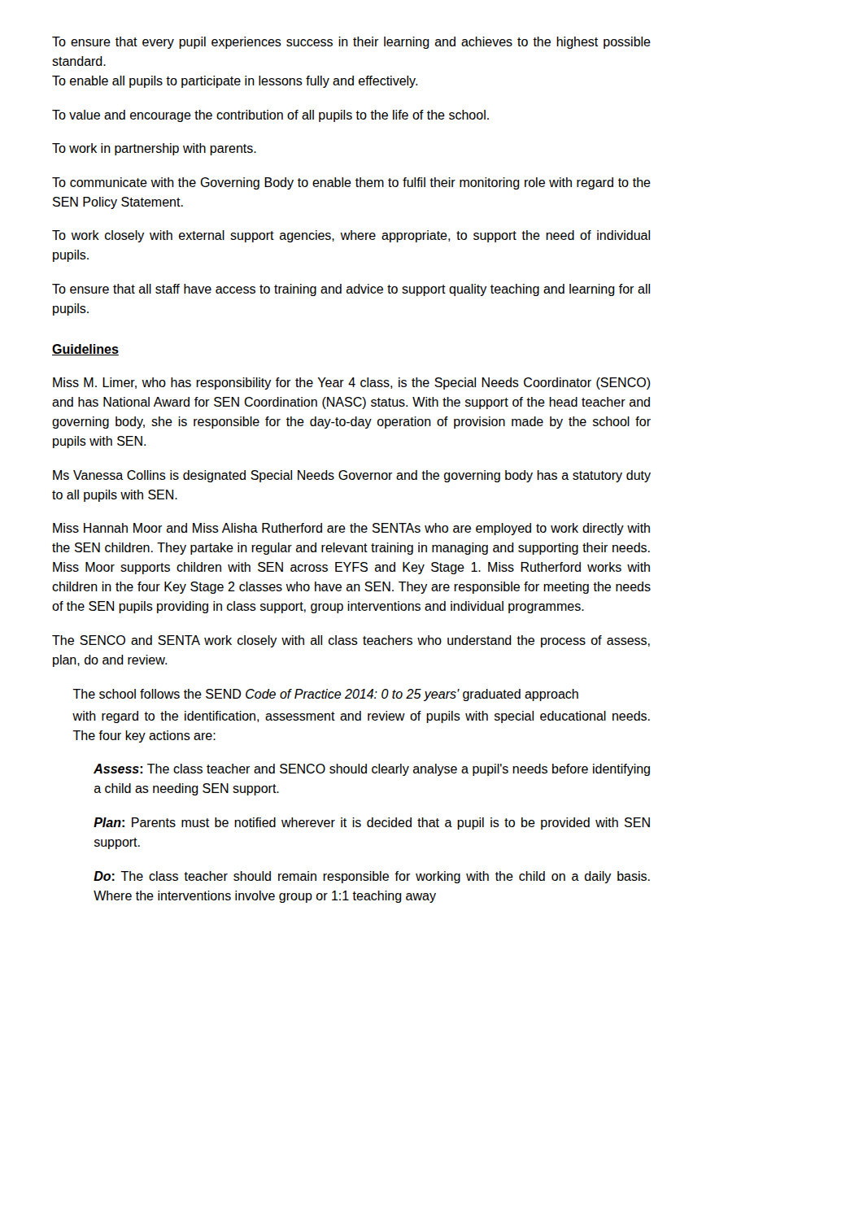To ensure that every pupil experiences success in their learning and achieves to the highest possible standard.
To enable all pupils to participate in lessons fully and effectively.
To value and encourage the contribution of all pupils to the life of the school.
To work in partnership with parents.
To communicate with the Governing Body to enable them to fulfil their monitoring role with regard to the SEN Policy Statement.
To work closely with external support agencies, where appropriate, to support the need of individual pupils.
To ensure that all staff have access to training and advice to support quality teaching and learning for all pupils.
Guidelines
Miss M. Limer, who has responsibility for the Year 4 class, is the Special Needs Coordinator (SENCO) and has National Award for SEN Coordination (NASC) status. With the support of the head teacher and governing body, she is responsible for the day-to-day operation of provision made by the school for pupils with SEN.
Ms Vanessa Collins is designated Special Needs Governor and the governing body has a statutory duty to all pupils with SEN.
Miss Hannah Moor and Miss Alisha Rutherford are the SENTAs who are employed to work directly with the SEN children. They partake in regular and relevant training in managing and supporting their needs. Miss Moor supports children with SEN across EYFS and Key Stage 1. Miss Rutherford works with children in the four Key Stage 2 classes who have an SEN. They are responsible for meeting the needs of the SEN pupils providing in class support, group interventions and individual programmes.
The SENCO and SENTA work closely with all class teachers who understand the process of assess, plan, do and review.
The school follows the SEND Code of Practice 2014: 0 to 25 years' graduated approach
with regard to the identification, assessment and review of pupils with special educational needs. The four key actions are:
Assess: The class teacher and SENCO should clearly analyse a pupil's needs before identifying a child as needing SEN support.
Plan: Parents must be notified wherever it is decided that a pupil is to be provided with SEN support.
Do: The class teacher should remain responsible for working with the child on a daily basis. Where the interventions involve group or 1:1 teaching away